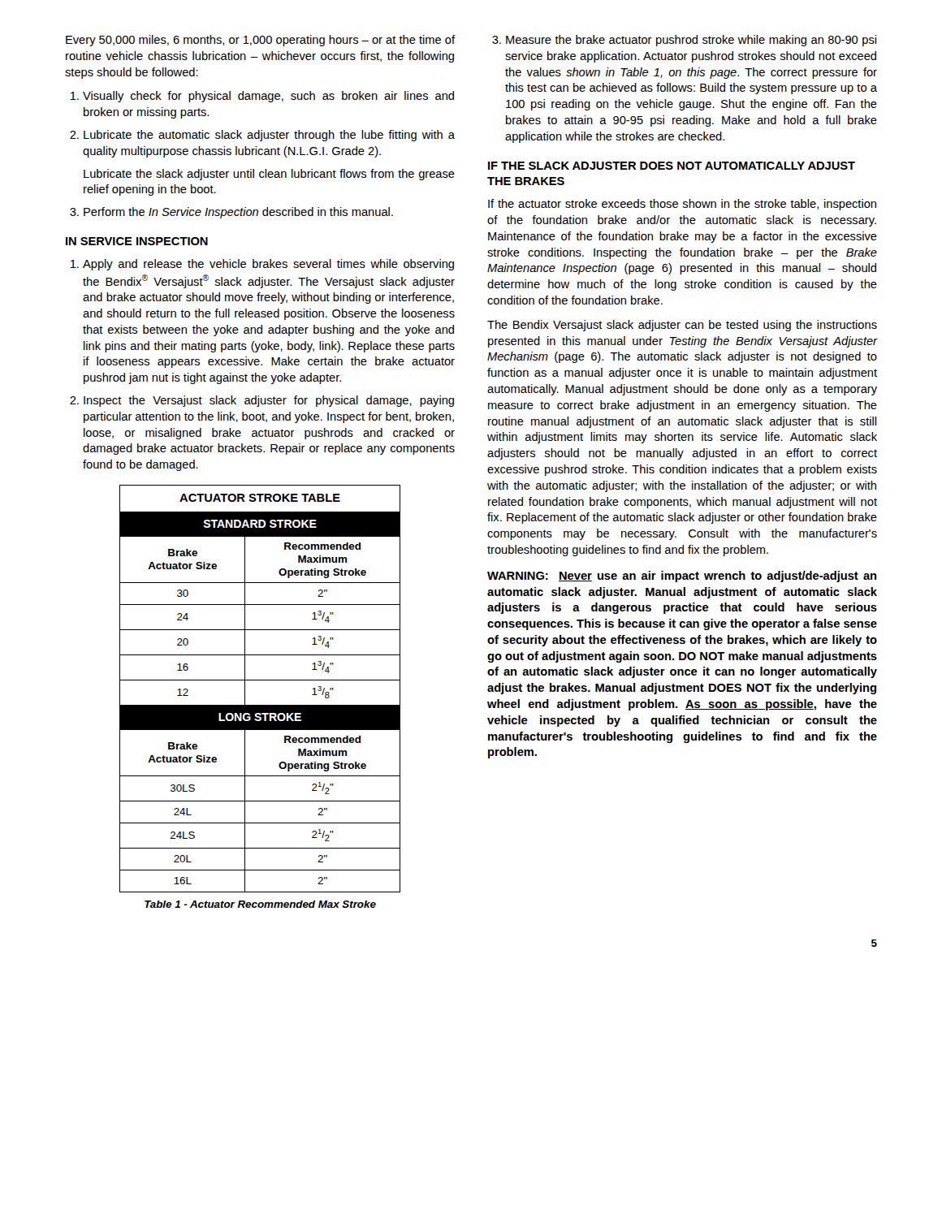Every 50,000 miles, 6 months, or 1,000 operating hours – or at the time of routine vehicle chassis lubrication – whichever occurs first, the following steps should be followed:
Visually check for physical damage, such as broken air lines and broken or missing parts.
Lubricate the automatic slack adjuster through the lube fitting with a quality multipurpose chassis lubricant (N.L.G.I. Grade 2).
Lubricate the slack adjuster until clean lubricant flows from the grease relief opening in the boot.
Perform the In Service Inspection described in this manual.
In Service Inspection
Apply and release the vehicle brakes several times while observing the Bendix® Versajust® slack adjuster. The Versajust slack adjuster and brake actuator should move freely, without binding or interference, and should return to the full released position. Observe the looseness that exists between the yoke and adapter bushing and the yoke and link pins and their mating parts (yoke, body, link). Replace these parts if looseness appears excessive. Make certain the brake actuator pushrod jam nut is tight against the yoke adapter.
Inspect the Versajust slack adjuster for physical damage, paying particular attention to the link, boot, and yoke. Inspect for bent, broken, loose, or misaligned brake actuator pushrods and cracked or damaged brake actuator brackets. Repair or replace any components found to be damaged.
| ACTUATOR STROKE TABLE |
| --- |
| STANDARD STROKE |
| Brake Actuator Size | Recommended Maximum Operating Stroke |
| 30 | 2" |
| 24 | 1 3 / 4 " |
| 20 | 1 3 / 4 " |
| 16 | 1 3 / 4 " |
| 12 | 1 3 / 8 " |
| LONG STROKE |
| Brake Actuator Size | Recommended Maximum Operating Stroke |
| 30LS | 2 1 / 2 " |
| 24L | 2" |
| 24LS | 2 1 / 2 " |
| 20L | 2" |
| 16L | 2" |
Table 1 - Actuator Recommended Max Stroke
Measure the brake actuator pushrod stroke while making an 80-90 psi service brake application. Actuator pushrod strokes should not exceed the values shown in Table 1, on this page. The correct pressure for this test can be achieved as follows: Build the system pressure up to a 100 psi reading on the vehicle gauge. Shut the engine off. Fan the brakes to attain a 90-95 psi reading. Make and hold a full brake application while the strokes are checked.
If the Slack Adjuster Does Not Automatically Adjust the Brakes
If the actuator stroke exceeds those shown in the stroke table, inspection of the foundation brake and/or the automatic slack is necessary. Maintenance of the foundation brake may be a factor in the excessive stroke conditions. Inspecting the foundation brake – per the Brake Maintenance Inspection (page 6) presented in this manual – should determine how much of the long stroke condition is caused by the condition of the foundation brake.
The Bendix Versajust slack adjuster can be tested using the instructions presented in this manual under Testing the Bendix Versajust Adjuster Mechanism (page 6). The automatic slack adjuster is not designed to function as a manual adjuster once it is unable to maintain adjustment automatically. Manual adjustment should be done only as a temporary measure to correct brake adjustment in an emergency situation. The routine manual adjustment of an automatic slack adjuster that is still within adjustment limits may shorten its service life. Automatic slack adjusters should not be manually adjusted in an effort to correct excessive pushrod stroke. This condition indicates that a problem exists with the automatic adjuster; with the installation of the adjuster; or with related foundation brake components, which manual adjustment will not fix. Replacement of the automatic slack adjuster or other foundation brake components may be necessary. Consult with the manufacturer's troubleshooting guidelines to find and fix the problem.
WARNING: Never use an air impact wrench to adjust/de-adjust an automatic slack adjuster. Manual adjustment of automatic slack adjusters is a dangerous practice that could have serious consequences. This is because it can give the operator a false sense of security about the effectiveness of the brakes, which are likely to go out of adjustment again soon. DO NOT make manual adjustments of an automatic slack adjuster once it can no longer automatically adjust the brakes. Manual adjustment DOES NOT fix the underlying wheel end adjustment problem. As soon as possible, have the vehicle inspected by a qualified technician or consult the manufacturer's troubleshooting guidelines to find and fix the problem.
5